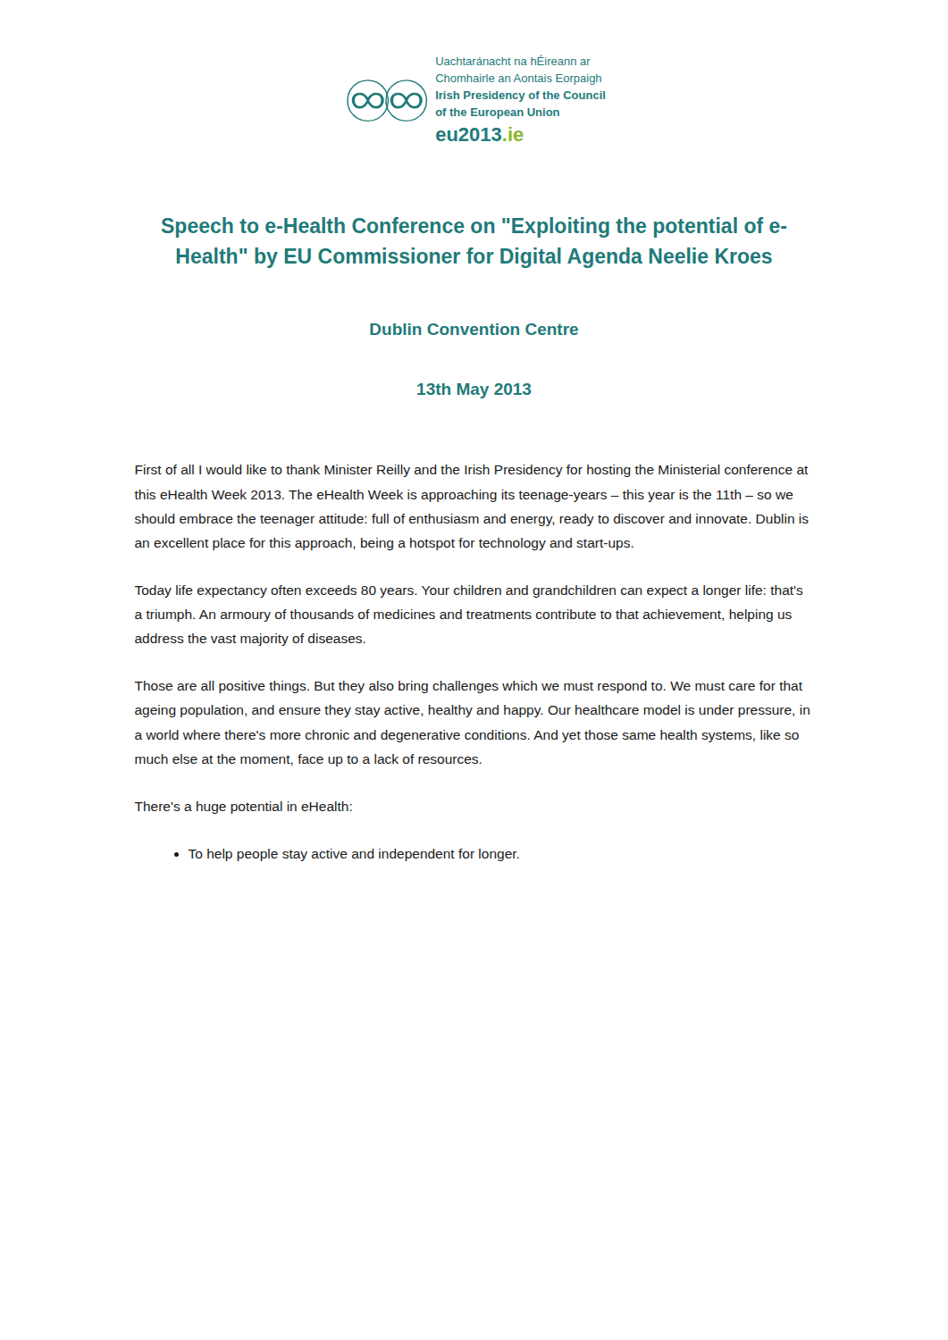♾♾ Uachtaránacht na hÉireann ar
Chomhairle an Aontais Eorpaigh
Irish Presidency of the Council
of the European Union
eu2013.ie
Speech to e-Health Conference on "Exploiting the potential of e-Health" by EU Commissioner for Digital Agenda Neelie Kroes
Dublin Convention Centre
13th May 2013
First of all I would like to thank Minister Reilly and the Irish Presidency for hosting the Ministerial conference at this eHealth Week 2013. The eHealth Week is approaching its teenage-years – this year is the 11th – so we should embrace the teenager attitude: full of enthusiasm and energy, ready to discover and innovate. Dublin is an excellent place for this approach, being a hotspot for technology and start-ups.
Today life expectancy often exceeds 80 years. Your children and grandchildren can expect a longer life: that's a triumph. An armoury of thousands of medicines and treatments contribute to that achievement, helping us address the vast majority of diseases.
Those are all positive things. But they also bring challenges which we must respond to. We must care for that ageing population, and ensure they stay active, healthy and happy. Our healthcare model is under pressure, in a world where there's more chronic and degenerative conditions. And yet those same health systems, like so much else at the moment, face up to a lack of resources.
There's a huge potential in eHealth:
To help people stay active and independent for longer.